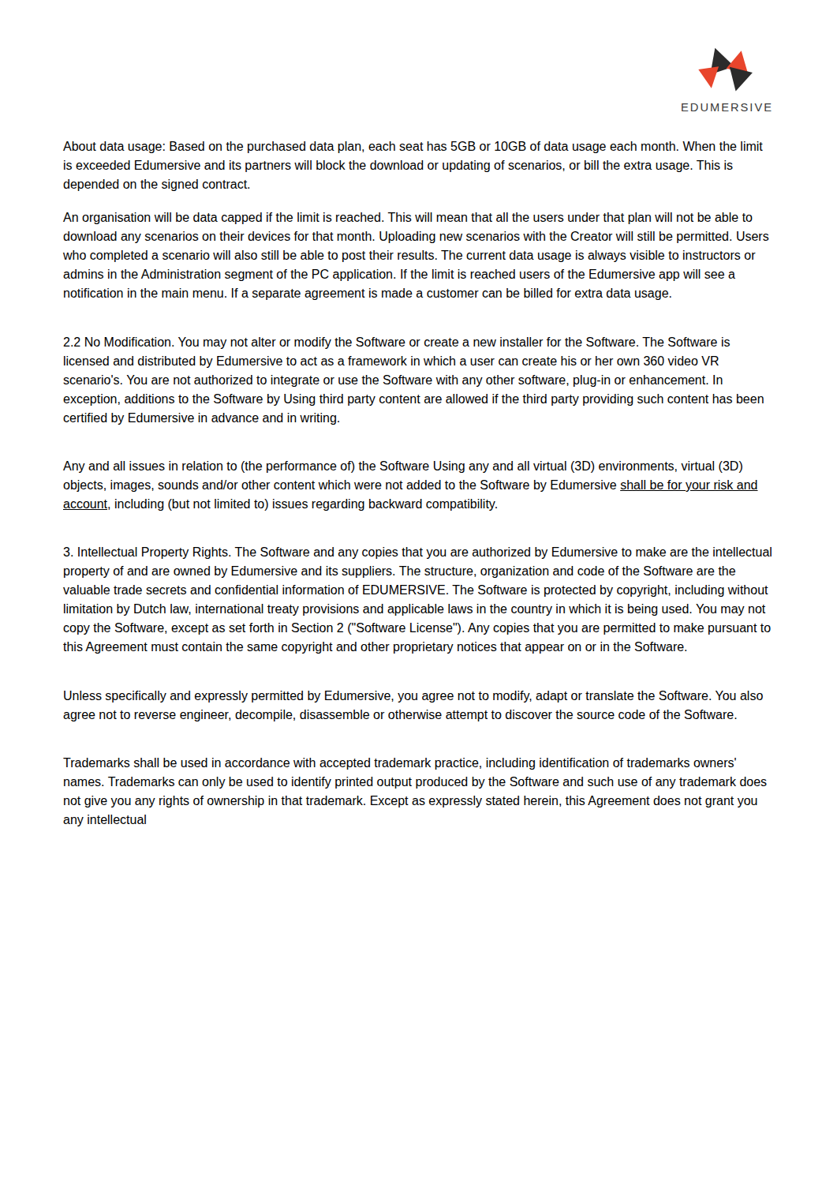EDUMERSIVE
About data usage: Based on the purchased data plan, each seat has 5GB or 10GB of data usage each month. When the limit is exceeded Edumersive and its partners will block the download or updating of scenarios, or bill the extra usage. This is depended on the signed contract.
An organisation will be data capped if the limit is reached. This will mean that all the users under that plan will not be able to download any scenarios on their devices for that month. Uploading new scenarios with the Creator will still be permitted. Users who completed a scenario will also still be able to post their results. The current data usage is always visible to instructors or admins in the Administration segment of the PC application. If the limit is reached users of the Edumersive app will see a notification in the main menu. If a separate agreement is made a customer can be billed for extra data usage.
2.2 No Modification. You may not alter or modify the Software or create a new installer for the Software. The Software is licensed and distributed by Edumersive to act as a framework in which a user can create his or her own 360 video VR scenario's. You are not authorized to integrate or use the Software with any other software, plug-in or enhancement. In exception, additions to the Software by Using third party content are allowed if the third party providing such content has been certified by Edumersive in advance and in writing.
Any and all issues in relation to (the performance of) the Software Using any and all virtual (3D) environments, virtual (3D) objects, images, sounds and/or other content which were not added to the Software by Edumersive shall be for your risk and account, including (but not limited to) issues regarding backward compatibility.
3. Intellectual Property Rights. The Software and any copies that you are authorized by Edumersive to make are the intellectual property of and are owned by Edumersive and its suppliers. The structure, organization and code of the Software are the valuable trade secrets and confidential information of EDUMERSIVE. The Software is protected by copyright, including without limitation by Dutch law, international treaty provisions and applicable laws in the country in which it is being used. You may not copy the Software, except as set forth in Section 2 ("Software License"). Any copies that you are permitted to make pursuant to this Agreement must contain the same copyright and other proprietary notices that appear on or in the Software.
Unless specifically and expressly permitted by Edumersive, you agree not to modify, adapt or translate the Software. You also agree not to reverse engineer, decompile, disassemble or otherwise attempt to discover the source code of the Software.
Trademarks shall be used in accordance with accepted trademark practice, including identification of trademarks owners' names. Trademarks can only be used to identify printed output produced by the Software and such use of any trademark does not give you any rights of ownership in that trademark. Except as expressly stated herein, this Agreement does not grant you any intellectual